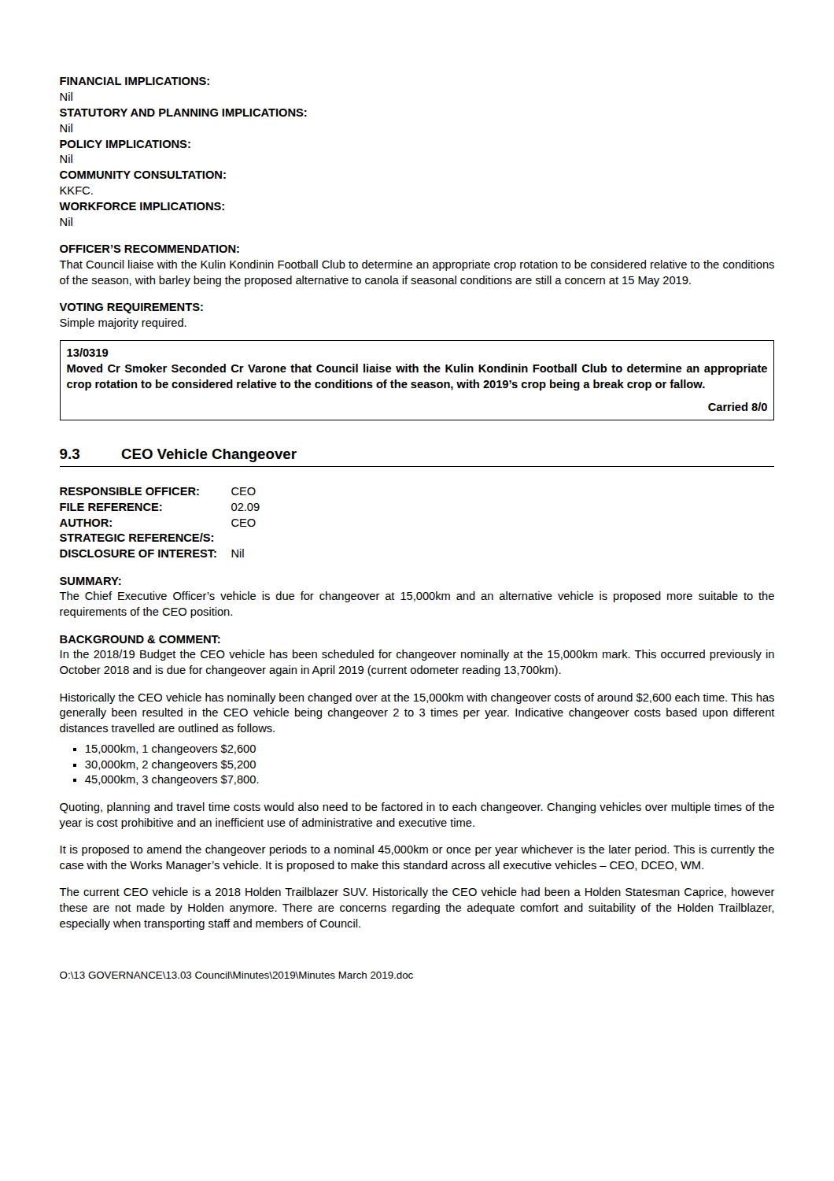FINANCIAL IMPLICATIONS:
Nil
STATUTORY AND PLANNING IMPLICATIONS:
Nil
POLICY IMPLICATIONS:
Nil
COMMUNITY CONSULTATION:
KKFC.
WORKFORCE IMPLICATIONS:
Nil
OFFICER’S RECOMMENDATION:
That Council liaise with the Kulin Kondinin Football Club to determine an appropriate crop rotation to be considered relative to the conditions of the season, with barley being the proposed alternative to canola if seasonal conditions are still a concern at 15 May 2019.
VOTING REQUIREMENTS:
Simple majority required.
13/0319
Moved Cr Smoker Seconded Cr Varone that Council liaise with the Kulin Kondinin Football Club to determine an appropriate crop rotation to be considered relative to the conditions of the season, with 2019’s crop being a break crop or fallow.
Carried 8/0
9.3 CEO Vehicle Changeover
| RESPONSIBLE OFFICER: | CEO |
| FILE REFERENCE: | 02.09 |
| AUTHOR: | CEO |
| STRATEGIC REFERENCE/S: | |
| DISCLOSURE OF INTEREST: | Nil |
SUMMARY:
The Chief Executive Officer’s vehicle is due for changeover at 15,000km and an alternative vehicle is proposed more suitable to the requirements of the CEO position.
BACKGROUND & COMMENT:
In the 2018/19 Budget the CEO vehicle has been scheduled for changeover nominally at the 15,000km mark. This occurred previously in October 2018 and is due for changeover again in April 2019 (current odometer reading 13,700km).
Historically the CEO vehicle has nominally been changed over at the 15,000km with changeover costs of around $2,600 each time. This has generally been resulted in the CEO vehicle being changeover 2 to 3 times per year. Indicative changeover costs based upon different distances travelled are outlined as follows.
15,000km, 1 changeovers $2,600
30,000km, 2 changeovers $5,200
45,000km, 3 changeovers $7,800.
Quoting, planning and travel time costs would also need to be factored in to each changeover. Changing vehicles over multiple times of the year is cost prohibitive and an inefficient use of administrative and executive time.
It is proposed to amend the changeover periods to a nominal 45,000km or once per year whichever is the later period. This is currently the case with the Works Manager’s vehicle. It is proposed to make this standard across all executive vehicles – CEO, DCEO, WM.
The current CEO vehicle is a 2018 Holden Trailblazer SUV. Historically the CEO vehicle had been a Holden Statesman Caprice, however these are not made by Holden anymore. There are concerns regarding the adequate comfort and suitability of the Holden Trailblazer, especially when transporting staff and members of Council.
O:\13 GOVERNANCE\13.03 Council\Minutes\2019\Minutes March 2019.doc